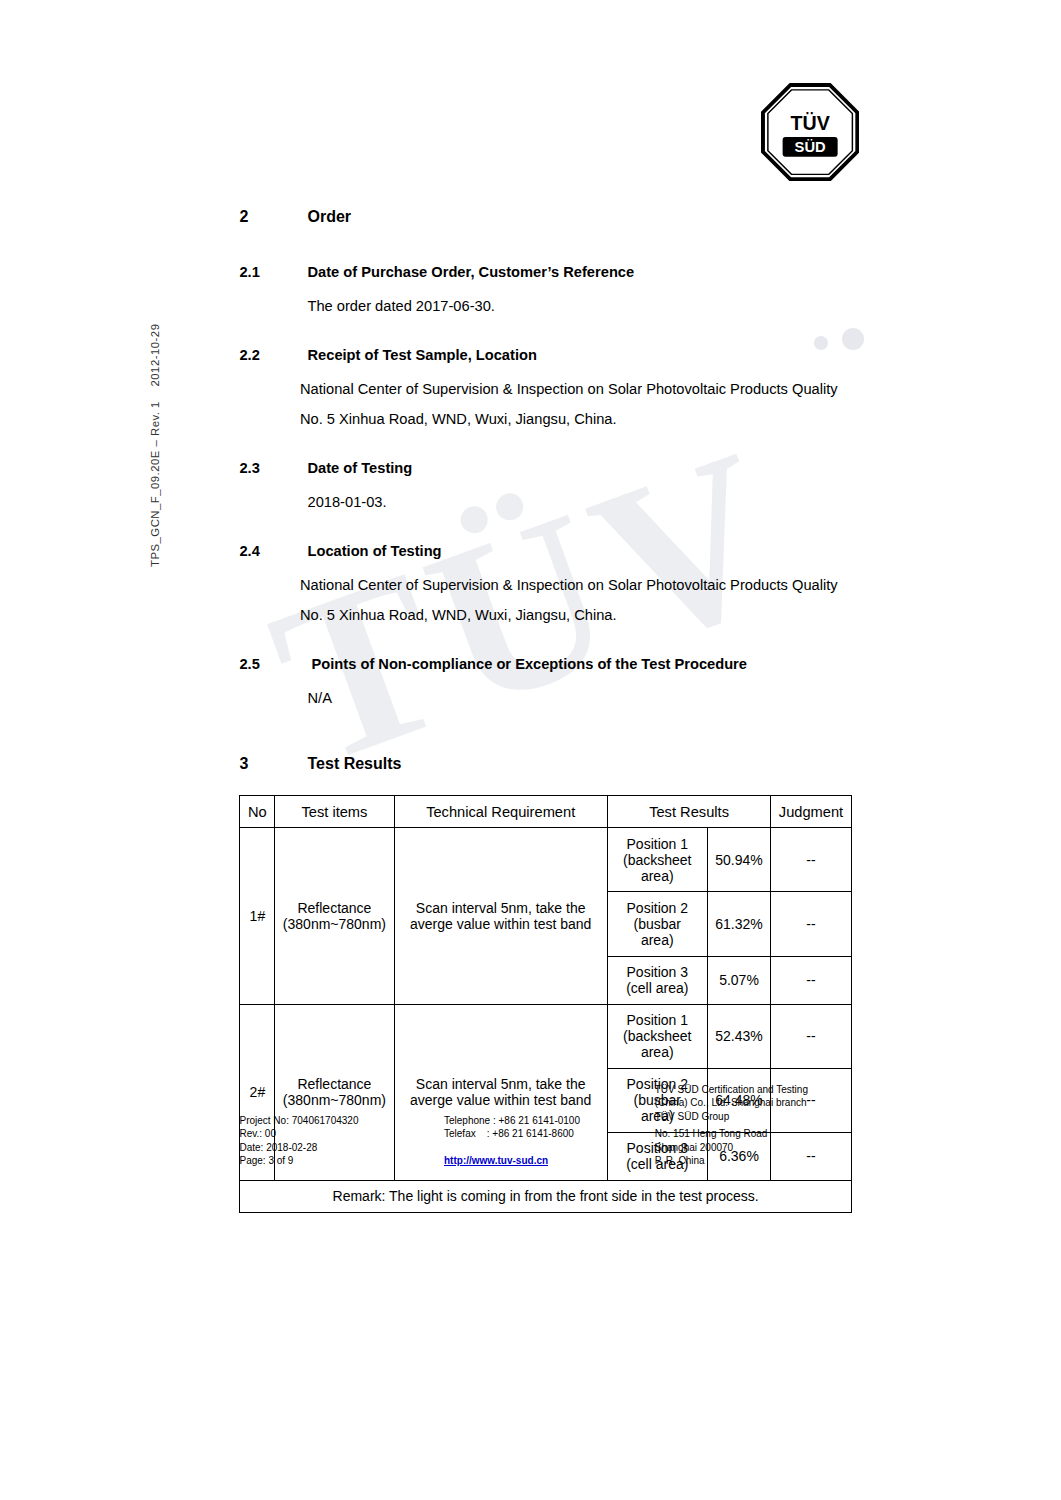TÜV
TÜV SÜD
TPS_GCN_F_09.20E – Rev. 1 2012-10-29
2 Order
2.1 Date of Purchase Order, Customer’s Reference
The order dated 2017-06-30.
2.2 Receipt of Test Sample, Location
National Center of Supervision & Inspection on Solar Photovoltaic Products Quality No. 5 Xinhua Road, WND, Wuxi, Jiangsu, China.
2.3 Date of Testing
2018-01-03.
2.4 Location of Testing
National Center of Supervision & Inspection on Solar Photovoltaic Products Quality No. 5 Xinhua Road, WND, Wuxi, Jiangsu, China.
2.5 Points of Non-compliance or Exceptions of the Test Procedure
N/A
3 Test Results
| No | Test items | Technical Requirement | Test Results | Judgment |
| --- | --- | --- | --- | --- |
| 1# | Reflectance (380nm~780nm) | Scan interval 5nm, take the averge value within test band | Position 1 (backsheet area) | 50.94% | -- |
| Position 2 (busbar area) | 61.32% | -- |
| Position 3 (cell area) | 5.07% | -- |
| 2# | Reflectance (380nm~780nm) | Scan interval 5nm, take the averge value within test band | Position 1 (backsheet area) | 52.43% | -- |
| Position 2 (busbar area) | 64.48% | -- |
| Position 3 (cell area) | 6.36% | -- |
| Remark: The light is coming in from the front side in the test process. |
| Project No: 704061704320 Rev.: 00 Date: 2018-02-28 Page: 3 of 9 | Telephone : +86 21 6141-0100 Telefax : +86 21 6141-8600 http://www.tuv-sud.cn | TÜV SÜD Certification and Testing (China) Co., Ltd. Shanghai branch TÜV SÜD Group No. 151 Heng Tong Road Shanghai 200070 P. R. China |